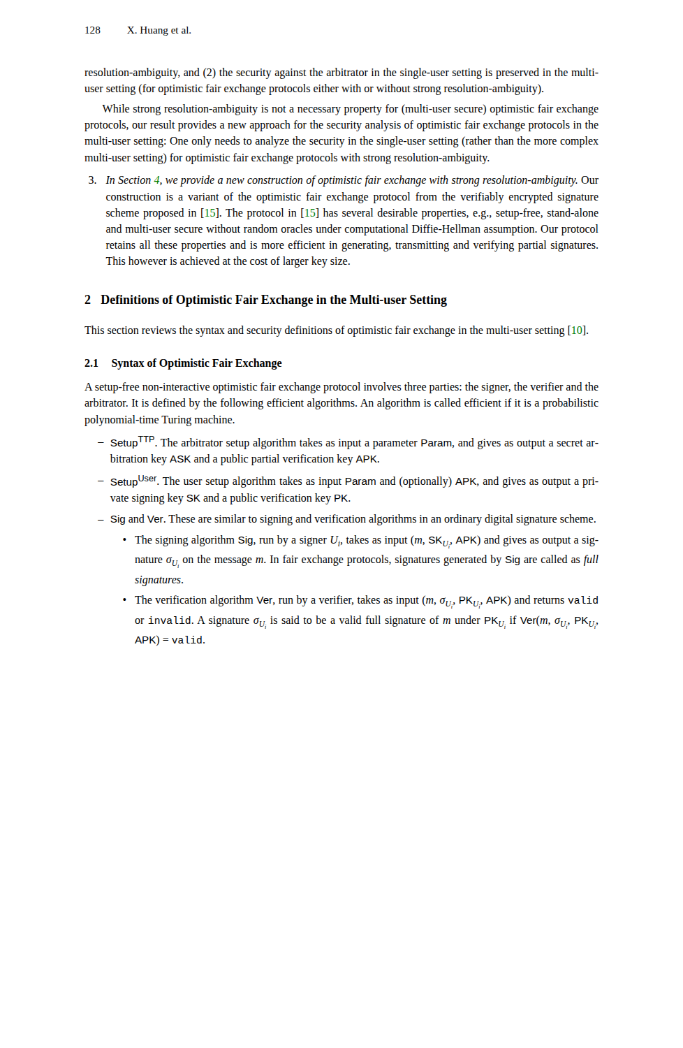128 X. Huang et al.
resolution-ambiguity, and (2) the security against the arbitrator in the single-user setting is preserved in the multi-user setting (for optimistic fair exchange protocols either with or without strong resolution-ambiguity).
While strong resolution-ambiguity is not a necessary property for (multi-user secure) optimistic fair exchange protocols, our result provides a new approach for the security analysis of optimistic fair exchange protocols in the multi-user setting: One only needs to analyze the security in the single-user setting (rather than the more complex multi-user setting) for optimistic fair exchange protocols with strong resolution-ambiguity.
In Section 4, we provide a new construction of optimistic fair exchange with strong resolution-ambiguity. Our construction is a variant of the optimistic fair exchange protocol from the verifiably encrypted signature scheme proposed in [15]. The protocol in [15] has several desirable properties, e.g., setup-free, stand-alone and multi-user secure without random oracles under computational Diffie-Hellman assumption. Our protocol retains all these properties and is more efficient in generating, transmitting and verifying partial signatures. This however is achieved at the cost of larger key size.
2 Definitions of Optimistic Fair Exchange in the Multi-user Setting
This section reviews the syntax and security definitions of optimistic fair exchange in the multi-user setting [10].
2.1 Syntax of Optimistic Fair Exchange
A setup-free non-interactive optimistic fair exchange protocol involves three parties: the signer, the verifier and the arbitrator. It is defined by the following efficient algorithms. An algorithm is called efficient if it is a probabilistic polynomial-time Turing machine.
SetupTTP. The arbitrator setup algorithm takes as input a parameter Param, and gives as output a secret arbitration key ASK and a public partial verification key APK.
SetupUser. The user setup algorithm takes as input Param and (optionally) APK, and gives as output a private signing key SK and a public verification key PK.
Sig and Ver. These are similar to signing and verification algorithms in an ordinary digital signature scheme.
The signing algorithm Sig, run by a signer Ui, takes as input (m, SKUi, APK) and gives as output a signature σUi on the message m. In fair exchange protocols, signatures generated by Sig are called as full signatures.
The verification algorithm Ver, run by a verifier, takes as input (m, σUi, PKUi, APK) and returns valid or invalid. A signature σUi is said to be a valid full signature of m under PKUi if Ver(m, σUi, PKUi, APK) = valid.